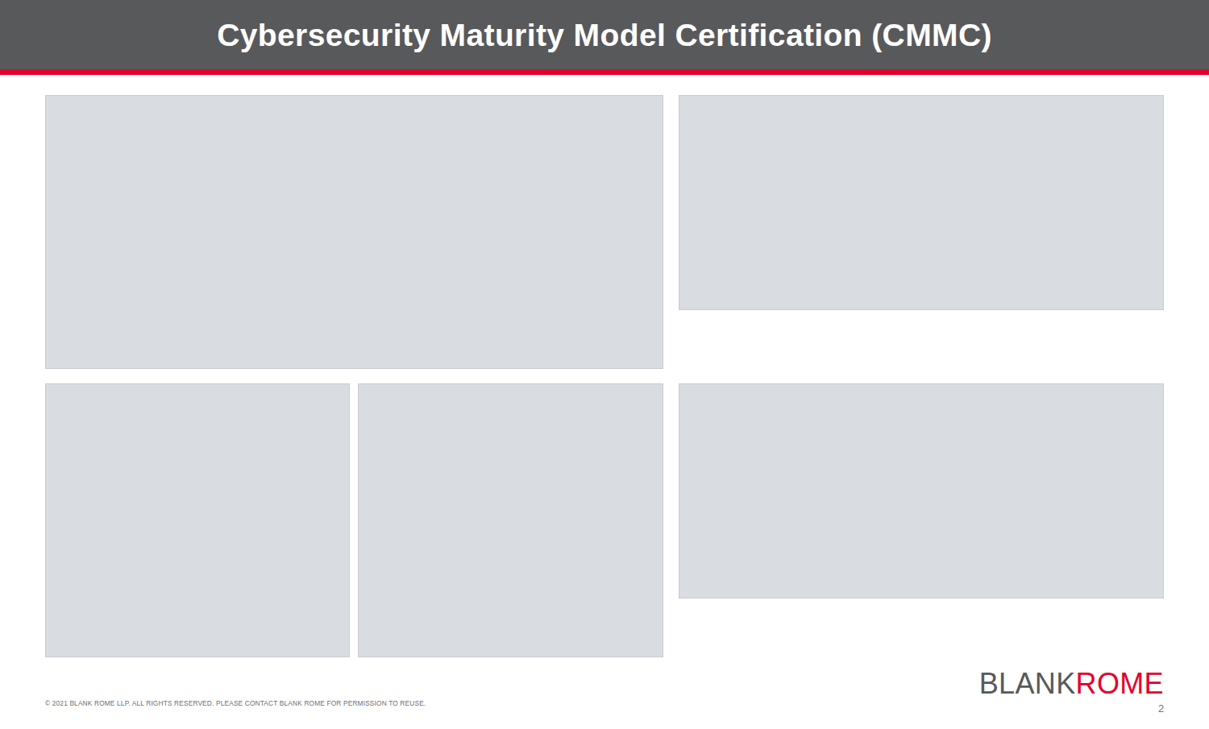Cybersecurity Maturity Model Certification (CMMC)
© 2021 Blank Rome LLP. All rights reserved. Please contact Blank Rome for permission to reuse.
BLANKROME
2